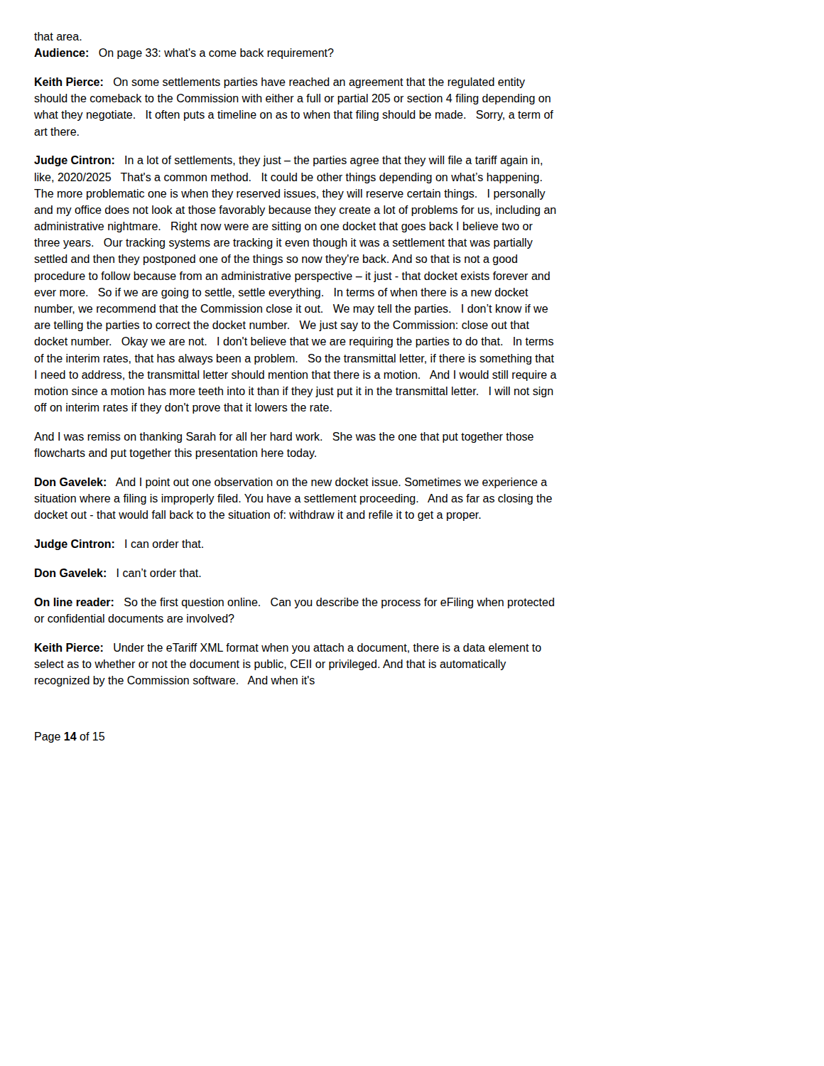that area.
Audience: On page 33: what's a come back requirement?
Keith Pierce: On some settlements parties have reached an agreement that the regulated entity should the comeback to the Commission with either a full or partial 205 or section 4 filing depending on what they negotiate. It often puts a timeline on as to when that filing should be made. Sorry, a term of art there.
Judge Cintron: In a lot of settlements, they just – the parties agree that they will file a tariff again in, like, 2020/2025 That's a common method. It could be other things depending on what’s happening. The more problematic one is when they reserved issues, they will reserve certain things. I personally and my office does not look at those favorably because they create a lot of problems for us, including an administrative nightmare. Right now were are sitting on one docket that goes back I believe two or three years. Our tracking systems are tracking it even though it was a settlement that was partially settled and then they postponed one of the things so now they're back. And so that is not a good procedure to follow because from an administrative perspective – it just - that docket exists forever and ever more. So if we are going to settle, settle everything. In terms of when there is a new docket number, we recommend that the Commission close it out. We may tell the parties. I don’t know if we are telling the parties to correct the docket number. We just say to the Commission: close out that docket number. Okay we are not. I don't believe that we are requiring the parties to do that. In terms of the interim rates, that has always been a problem. So the transmittal letter, if there is something that I need to address, the transmittal letter should mention that there is a motion. And I would still require a motion since a motion has more teeth into it than if they just put it in the transmittal letter. I will not sign off on interim rates if they don't prove that it lowers the rate.
And I was remiss on thanking Sarah for all her hard work. She was the one that put together those flowcharts and put together this presentation here today.
Don Gavelek: And I point out one observation on the new docket issue. Sometimes we experience a situation where a filing is improperly filed. You have a settlement proceeding. And as far as closing the docket out - that would fall back to the situation of: withdraw it and refile it to get a proper.
Judge Cintron: I can order that.
Don Gavelek: I can’t order that.
On line reader: So the first question online. Can you describe the process for eFiling when protected or confidential documents are involved?
Keith Pierce: Under the eTariff XML format when you attach a document, there is a data element to select as to whether or not the document is public, CEII or privileged. And that is automatically recognized by the Commission software. And when it's
Page 14 of 15